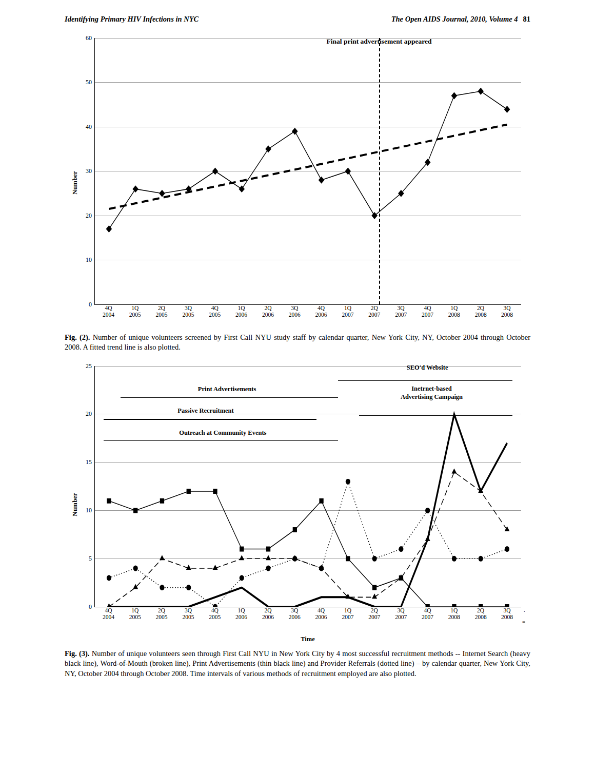Identifying Primary HIV Infections in NYC
The Open AIDS Journal, 2010, Volume 481
Number
60
50
40
30
20
10
0
Final print advertisement appeared
4Q
2004
1Q
2005
2Q
2005
3Q
2005
4Q
2005
1Q
2006
2Q
2006
3Q
2006
4Q
2006
1Q
2007
2Q
2007
3Q
2007
4Q
2007
1Q
2008
2Q
2008
3Q
2008
Fig. (2). Number of unique volunteers screened by First Call NYU study staff by calendar quarter, New York City, NY, October 2004 through October 2008. A fitted trend line is also plotted.
Number
25
20
15
10
5
0
SEO'd Website
Print Advertisements
Inetrnet-based
Advertising Campaign
Passive Recruitment
Outreach at Community Events
Print Advertisements (thin black line, square markers) values: 11,10,11,12,12,6,6,8,11,5,2,3,0,0,0,0 Provider Referrals (dotted line, circle markers) values: 3,4,2,2,0,3,4,5,4,13,5,6,10,5,5,6 Word-of-Mouth (broken/dashed line, triangle markers) values: 0,2,5,4,4,5,5,5,4,1,1,3,7,14,12,8 Internet Search (heavy black line) values: 0,0,0,0,1,2,0,0,1,1,0,0,7,21,12,17
4Q
2004
1Q
2005
2Q
2005
3Q
2005
4Q
2005
1Q
2006
2Q
2006
3Q
2006
4Q
2006
1Q
2007
2Q
2007
3Q
2007
4Q
2007
1Q
2008
2Q
2008
3Q
2008
.
≡
Time
Fig. (3). Number of unique volunteers seen through First Call NYU in New York City by 4 most successful recruitment methods -- Internet Search (heavy black line), Word-of-Mouth (broken line), Print Advertisements (thin black line) and Provider Referrals (dotted line) – by calendar quarter, New York City, NY, October 2004 through October 2008. Time intervals of various methods of recruitment employed are also plotted.